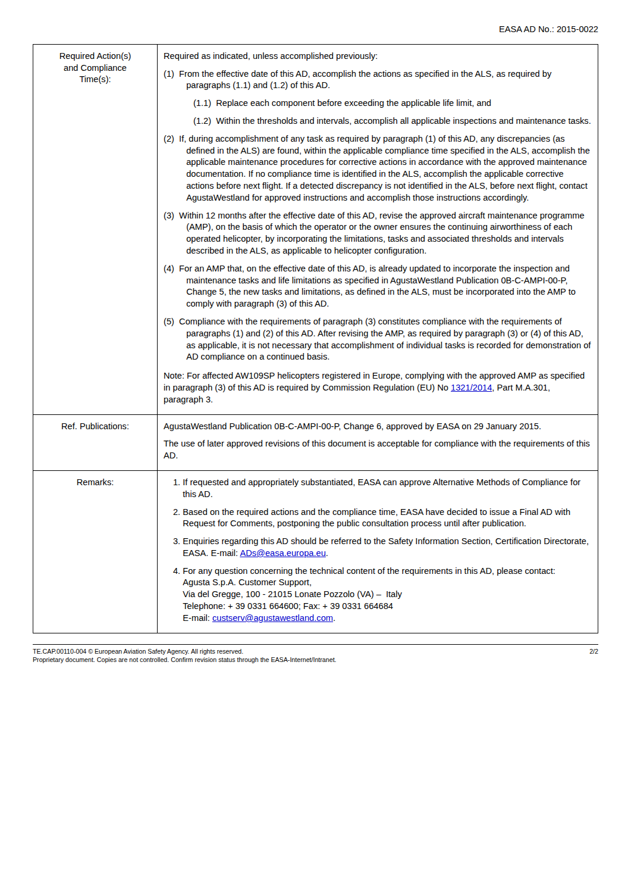EASA AD No.: 2015-0022
| Required Action(s) and Compliance Time(s): | Required as indicated, unless accomplished previously: (1) From the effective date of this AD, accomplish the actions as specified in the ALS, as required by paragraphs (1.1) and (1.2) of this AD. (1.1) Replace each component before exceeding the applicable life limit, and (1.2) Within the thresholds and intervals, accomplish all applicable inspections and maintenance tasks. (2) If, during accomplishment of any task as required by paragraph (1) of this AD, any discrepancies (as defined in the ALS) are found, within the applicable compliance time specified in the ALS, accomplish the applicable maintenance procedures for corrective actions in accordance with the approved maintenance documentation. If no compliance time is identified in the ALS, accomplish the applicable corrective actions before next flight. If a detected discrepancy is not identified in the ALS, before next flight, contact AgustaWestland for approved instructions and accomplish those instructions accordingly. (3) Within 12 months after the effective date of this AD, revise the approved aircraft maintenance programme (AMP), on the basis of which the operator or the owner ensures the continuing airworthiness of each operated helicopter, by incorporating the limitations, tasks and associated thresholds and intervals described in the ALS, as applicable to helicopter configuration. (4) For an AMP that, on the effective date of this AD, is already updated to incorporate the inspection and maintenance tasks and life limitations as specified in AgustaWestland Publication 0B-C-AMPI-00-P, Change 5, the new tasks and limitations, as defined in the ALS, must be incorporated into the AMP to comply with paragraph (3) of this AD. (5) Compliance with the requirements of paragraph (3) constitutes compliance with the requirements of paragraphs (1) and (2) of this AD. After revising the AMP, as required by paragraph (3) or (4) of this AD, as applicable, it is not necessary that accomplishment of individual tasks is recorded for demonstration of AD compliance on a continued basis. Note: For affected AW109SP helicopters registered in Europe, complying with the approved AMP as specified in paragraph (3) of this AD is required by Commission Regulation (EU) No 1321/2014 , Part M.A.301, paragraph 3. |
| Ref. Publications: | AgustaWestland Publication 0B-C-AMPI-00-P, Change 6, approved by EASA on 29 January 2015. The use of later approved revisions of this document is acceptable for compliance with the requirements of this AD. |
| Remarks: | If requested and appropriately substantiated, EASA can approve Alternative Methods of Compliance for this AD. Based on the required actions and the compliance time, EASA have decided to issue a Final AD with Request for Comments, postponing the public consultation process until after publication. Enquiries regarding this AD should be referred to the Safety Information Section, Certification Directorate, EASA. E-mail: ADs@easa.europa.eu . For any question concerning the technical content of the requirements in this AD, please contact: Agusta S.p.A. Customer Support, Via del Gregge, 100 - 21015 Lonate Pozzolo (VA) – Italy Telephone: + 39 0331 664600; Fax: + 39 0331 664684 E-mail: custserv@agustawestland.com . |
2/2
TE.CAP.00110-004 © European Aviation Safety Agency. All rights reserved.
Proprietary document. Copies are not controlled. Confirm revision status through the EASA-Internet/Intranet.